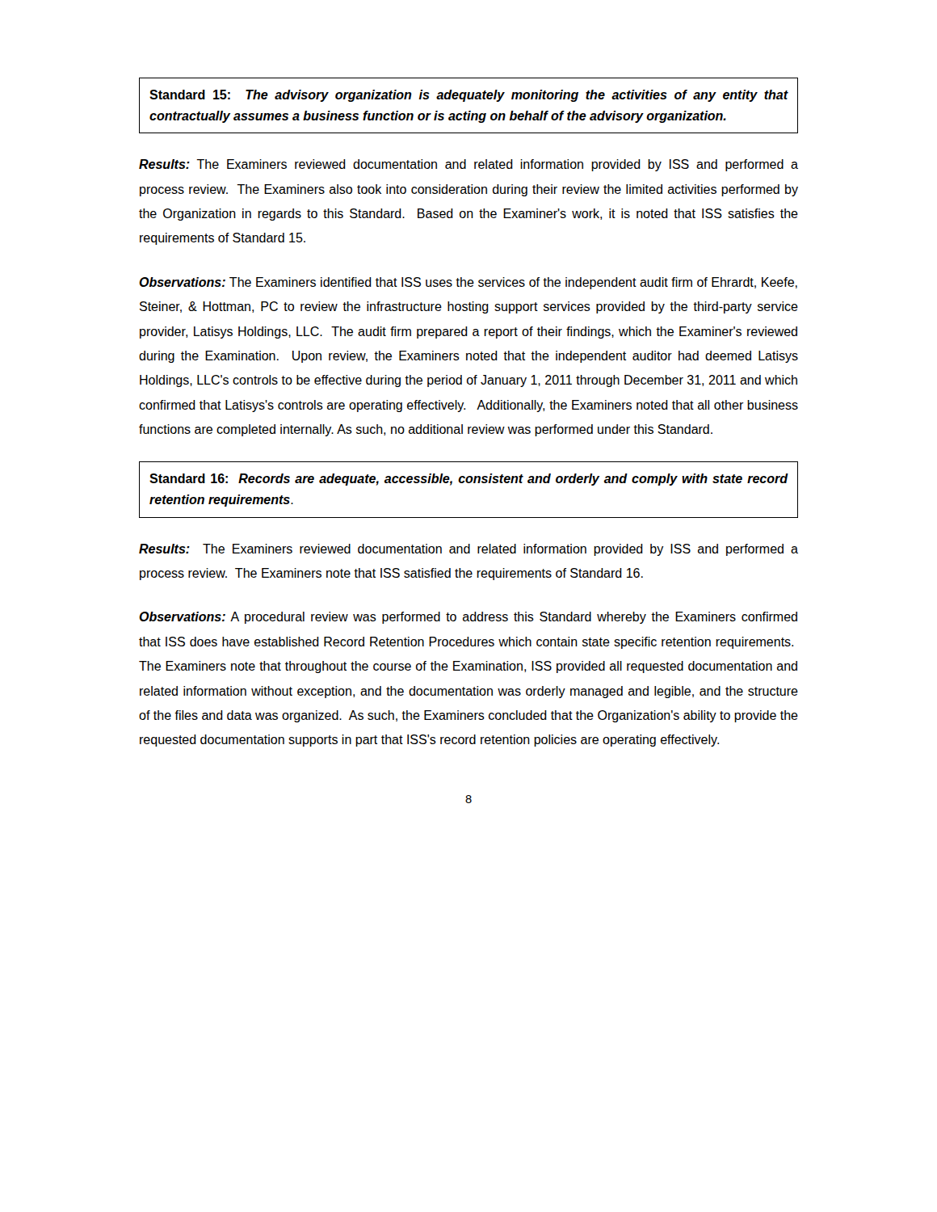Standard 15: The advisory organization is adequately monitoring the activities of any entity that contractually assumes a business function or is acting on behalf of the advisory organization.
Results: The Examiners reviewed documentation and related information provided by ISS and performed a process review. The Examiners also took into consideration during their review the limited activities performed by the Organization in regards to this Standard. Based on the Examiner's work, it is noted that ISS satisfies the requirements of Standard 15.
Observations: The Examiners identified that ISS uses the services of the independent audit firm of Ehrardt, Keefe, Steiner, & Hottman, PC to review the infrastructure hosting support services provided by the third-party service provider, Latisys Holdings, LLC. The audit firm prepared a report of their findings, which the Examiner's reviewed during the Examination. Upon review, the Examiners noted that the independent auditor had deemed Latisys Holdings, LLC's controls to be effective during the period of January 1, 2011 through December 31, 2011 and which confirmed that Latisys's controls are operating effectively. Additionally, the Examiners noted that all other business functions are completed internally. As such, no additional review was performed under this Standard.
Standard 16: Records are adequate, accessible, consistent and orderly and comply with state record retention requirements.
Results: The Examiners reviewed documentation and related information provided by ISS and performed a process review. The Examiners note that ISS satisfied the requirements of Standard 16.
Observations: A procedural review was performed to address this Standard whereby the Examiners confirmed that ISS does have established Record Retention Procedures which contain state specific retention requirements. The Examiners note that throughout the course of the Examination, ISS provided all requested documentation and related information without exception, and the documentation was orderly managed and legible, and the structure of the files and data was organized. As such, the Examiners concluded that the Organization's ability to provide the requested documentation supports in part that ISS's record retention policies are operating effectively.
8